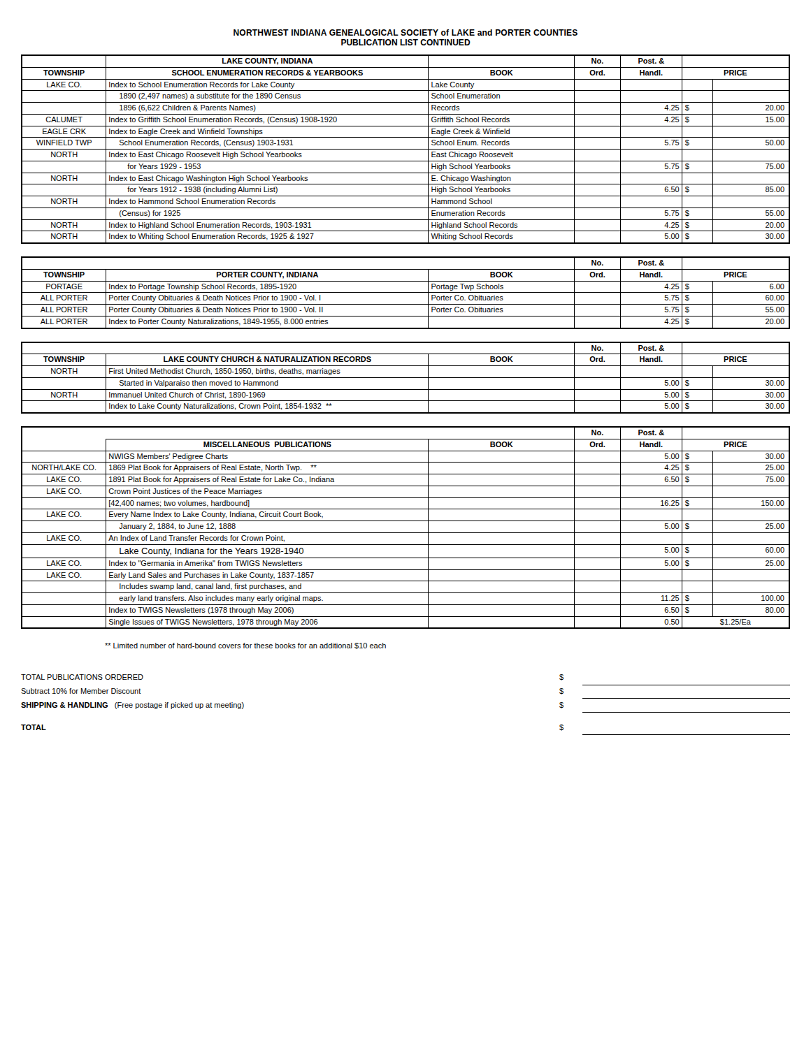NORTHWEST INDIANA GENEALOGICAL SOCIETY of LAKE and PORTER COUNTIES
PUBLICATION LIST CONTINUED
| | LAKE COUNTY, INDIANA | | No. | Post. & | | |
| TOWNSHIP | SCHOOL ENUMERATION RECORDS & YEARBOOKS | BOOK | Ord. | Handl. | PRICE |
| LAKE CO. | Index to School Enumeration Records for Lake County | Lake County | | | | |
| | 1890 (2,497 names) a substitute for the 1890 Census | School Enumeration | | | | |
| | 1896 (6,622 Children & Parents Names) | Records | | 4.25 | $ | 20.00 |
| CALUMET | Index to Griffith School Enumeration Records, (Census) 1908-1920 | Griffith School Records | | 4.25 | $ | 15.00 |
| EAGLE CRK | Index to Eagle Creek and Winfield Townships | Eagle Creek & Winfield | | | | |
| WINFIELD TWP | School Enumeration Records, (Census) 1903-1931 | School Enum. Records | | 5.75 | $ | 50.00 |
| NORTH | Index to East Chicago Roosevelt High School Yearbooks | East Chicago Roosevelt | | | | |
| | for Years 1929 - 1953 | High School Yearbooks | | 5.75 | $ | 75.00 |
| NORTH | Index to East Chicago Washington High School Yearbooks | E. Chicago Washington | | | | |
| | for Years 1912 - 1938 (including Alumni List) | High School Yearbooks | | 6.50 | $ | 85.00 |
| NORTH | Index to Hammond School Enumeration Records | Hammond School | | | | |
| | (Census) for 1925 | Enumeration Records | | 5.75 | $ | 55.00 |
| NORTH | Index to Highland School Enumeration Records, 1903-1931 | Highland School Records | | 4.25 | $ | 20.00 |
| NORTH | Index to Whiting School Enumeration Records, 1925 & 1927 | Whiting School Records | | 5.00 | $ | 30.00 |
| | | | No. | Post. & | | |
| TOWNSHIP | PORTER COUNTY, INDIANA | BOOK | Ord. | Handl. | PRICE |
| PORTAGE | Index to Portage Township School Records, 1895-1920 | Portage Twp Schools | | 4.25 | $ | 6.00 |
| ALL PORTER | Porter County Obituaries & Death Notices Prior to 1900 - Vol. I | Porter Co. Obituaries | | 5.75 | $ | 60.00 |
| ALL PORTER | Porter County Obituaries & Death Notices Prior to 1900 - Vol. II | Porter Co. Obituaries | | 5.75 | $ | 55.00 |
| ALL PORTER | Index to Porter County Naturalizations, 1849-1955, 8.000 entries | | | 4.25 | $ | 20.00 |
| | | | No. | Post. & | | |
| TOWNSHIP | LAKE COUNTY CHURCH & NATURALIZATION RECORDS | BOOK | Ord. | Handl. | PRICE |
| NORTH | First United Methodist Church, 1850-1950, births, deaths, marriages | | | | | |
| | Started in Valparaiso then moved to Hammond | | | 5.00 | $ | 30.00 |
| NORTH | Immanuel United Church of Christ, 1890-1969 | | | 5.00 | $ | 30.00 |
| | Index to Lake County Naturalizations, Crown Point, 1854-1932 ** | | | 5.00 | $ | 30.00 |
| | | | No. | Post. & | | |
| | MISCELLANEOUS PUBLICATIONS | BOOK | Ord. | Handl. | PRICE |
| | NWIGS Members' Pedigree Charts | | | 5.00 | $ | 30.00 |
| NORTH/LAKE CO. | 1869 Plat Book for Appraisers of Real Estate, North Twp. ** | | | 4.25 | $ | 25.00 |
| LAKE CO. | 1891 Plat Book for Appraisers of Real Estate for Lake Co., Indiana | | | 6.50 | $ | 75.00 |
| LAKE CO. | Crown Point Justices of the Peace Marriages | | | | | |
| | [42,400 names; two volumes, hardbound] | | | 16.25 | $ | 150.00 |
| LAKE CO. | Every Name Index to Lake County, Indiana, Circuit Court Book, | | | | | |
| | January 2, 1884, to June 12, 1888 | | | 5.00 | $ | 25.00 |
| LAKE CO. | An Index of Land Transfer Records for Crown Point, | | | | | |
| | Lake County, Indiana for the Years 1928-1940 | | | 5.00 | $ | 60.00 |
| LAKE CO. | Index to "Germania in Amerika" from TWIGS Newsletters | | | 5.00 | $ | 25.00 |
| LAKE CO. | Early Land Sales and Purchases in Lake County, 1837-1857 | | | | | |
| | Includes swamp land, canal land, first purchases, and | | | | | |
| | early land transfers. Also includes many early original maps. | | | 11.25 | $ | 100.00 |
| | Index to TWIGS Newsletters (1978 through May 2006) | | | 6.50 | $ | 80.00 |
| | Single Issues of TWIGS Newsletters, 1978 through May 2006 | | | 0.50 | $1.25/Ea |
** Limited number of hard-bound covers for these books for an additional $10 each
| TOTAL PUBLICATIONS ORDERED | $ | |
| Subtract 10% for Member Discount | $ | |
| SHIPPING & HANDLING (Free postage if picked up at meeting) | $ | |
| TOTAL | $ | |